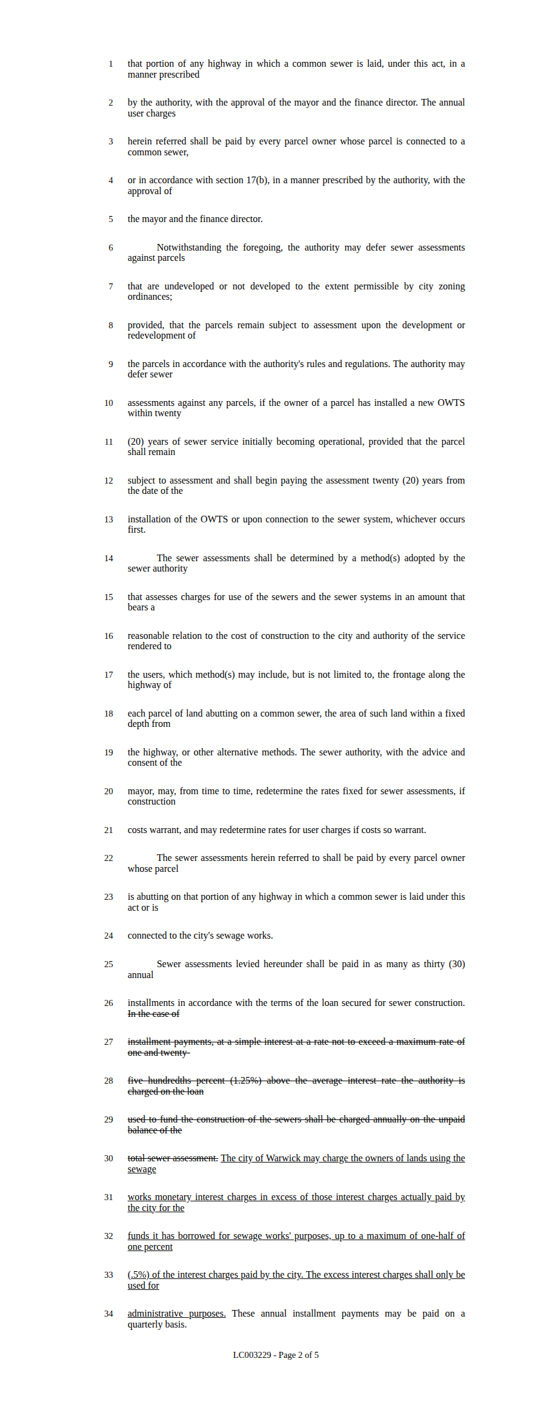1
that portion of any highway in which a common sewer is laid, under this act, in a manner prescribed
2
by the authority, with the approval of the mayor and the finance director. The annual user charges
3
herein referred shall be paid by every parcel owner whose parcel is connected to a common sewer,
4
or in accordance with section 17(b), in a manner prescribed by the authority, with the approval of
5
the mayor and the finance director.
6
Notwithstanding the foregoing, the authority may defer sewer assessments against parcels
7
that are undeveloped or not developed to the extent permissible by city zoning ordinances;
8
provided, that the parcels remain subject to assessment upon the development or redevelopment of
9
the parcels in accordance with the authority's rules and regulations. The authority may defer sewer
10
assessments against any parcels, if the owner of a parcel has installed a new OWTS within twenty
11
(20) years of sewer service initially becoming operational, provided that the parcel shall remain
12
subject to assessment and shall begin paying the assessment twenty (20) years from the date of the
13
installation of the OWTS or upon connection to the sewer system, whichever occurs first.
14
The sewer assessments shall be determined by a method(s) adopted by the sewer authority
15
that assesses charges for use of the sewers and the sewer systems in an amount that bears a
16
reasonable relation to the cost of construction to the city and authority of the service rendered to
17
the users, which method(s) may include, but is not limited to, the frontage along the highway of
18
each parcel of land abutting on a common sewer, the area of such land within a fixed depth from
19
the highway, or other alternative methods. The sewer authority, with the advice and consent of the
20
mayor, may, from time to time, redetermine the rates fixed for sewer assessments, if construction
21
costs warrant, and may redetermine rates for user charges if costs so warrant.
22
The sewer assessments herein referred to shall be paid by every parcel owner whose parcel
23
is abutting on that portion of any highway in which a common sewer is laid under this act or is
24
connected to the city's sewage works.
25
Sewer assessments levied hereunder shall be paid in as many as thirty (30) annual
26
installments in accordance with the terms of the loan secured for sewer construction. In the case of
27
installment payments, at a simple interest at a rate not to exceed a maximum rate of one and twenty-
28
five hundredths percent (1.25%) above the average interest rate the authority is charged on the loan
29
used to fund the construction of the sewers shall be charged annually on the unpaid balance of the
30
total sewer assessment. The city of Warwick may charge the owners of lands using the sewage
31
works monetary interest charges in excess of those interest charges actually paid by the city for the
32
funds it has borrowed for sewage works' purposes, up to a maximum of one-half of one percent
33
(.5%) of the interest charges paid by the city. The excess interest charges shall only be used for
34
administrative purposes. These annual installment payments may be paid on a quarterly basis.
LC003229 - Page 2 of 5